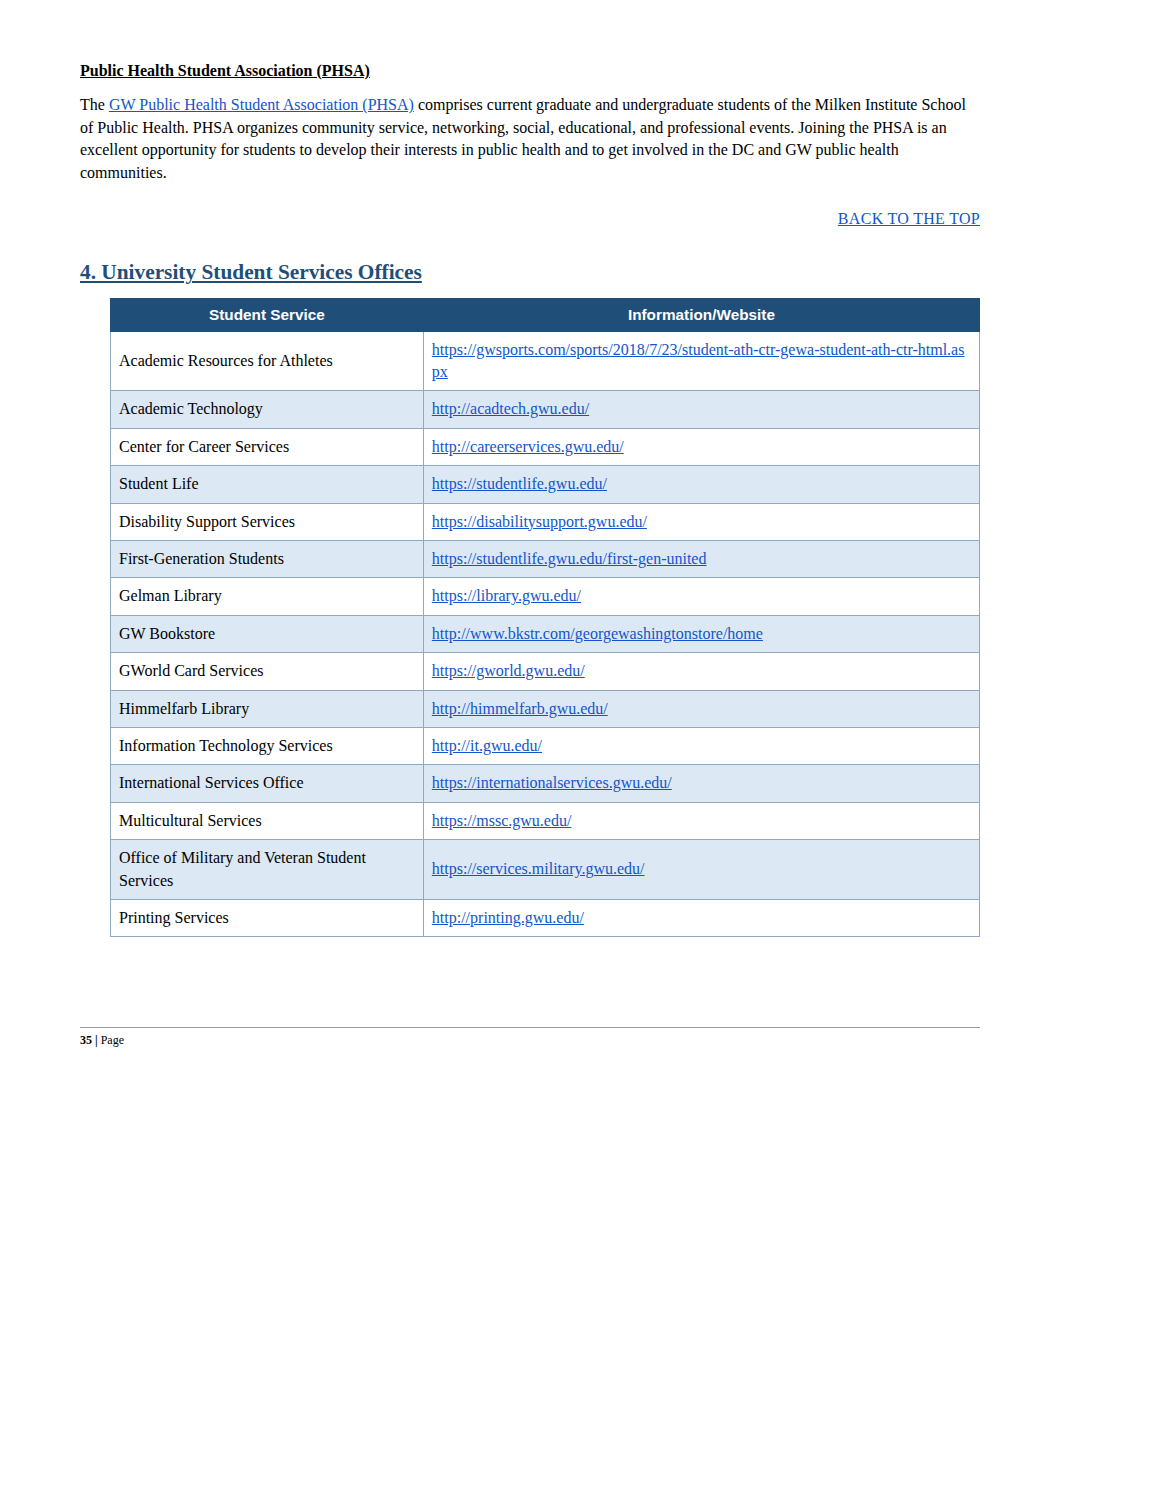Public Health Student Association (PHSA)
The GW Public Health Student Association (PHSA) comprises current graduate and undergraduate students of the Milken Institute School of Public Health. PHSA organizes community service, networking, social, educational, and professional events. Joining the PHSA is an excellent opportunity for students to develop their interests in public health and to get involved in the DC and GW public health communities.
BACK TO THE TOP
4. University Student Services Offices
| Student Service | Information/Website |
| --- | --- |
| Academic Resources for Athletes | https://gwsports.com/sports/2018/7/23/student-ath-ctr-gewa-student-ath-ctr-html.aspx |
| Academic Technology | http://acadtech.gwu.edu/ |
| Center for Career Services | http://careerservices.gwu.edu/ |
| Student Life | https://studentlife.gwu.edu/ |
| Disability Support Services | https://disabilitysupport.gwu.edu/ |
| First-Generation Students | https://studentlife.gwu.edu/first-gen-united |
| Gelman Library | https://library.gwu.edu/ |
| GW Bookstore | http://www.bkstr.com/georgewashingtonstore/home |
| GWorld Card Services | https://gworld.gwu.edu/ |
| Himmelfarb Library | http://himmelfarb.gwu.edu/ |
| Information Technology Services | http://it.gwu.edu/ |
| International Services Office | https://internationalservices.gwu.edu/ |
| Multicultural Services | https://mssc.gwu.edu/ |
| Office of Military and Veteran Student Services | https://services.military.gwu.edu/ |
| Printing Services | http://printing.gwu.edu/ |
35 | Page